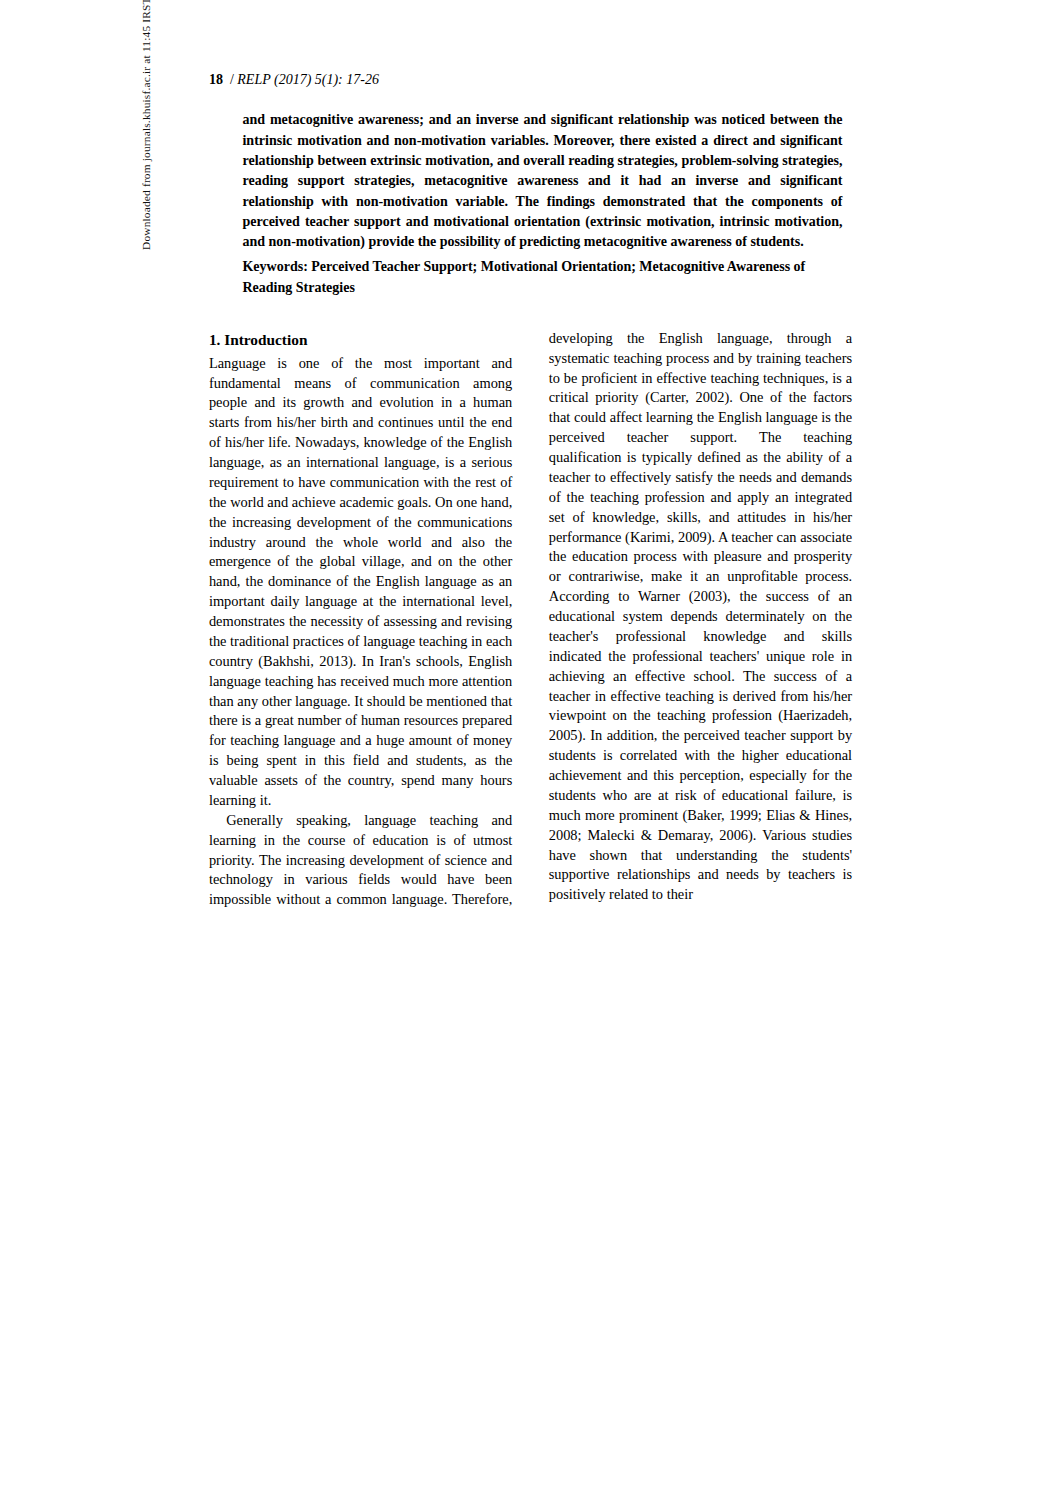Downloaded from journals.khuisf.ac.ir at 11:45 IRST on Wednesday November 15th 2017
18 / RELP (2017) 5(1): 17-26
and metacognitive awareness; and an inverse and significant relationship was noticed between the intrinsic motivation and non-motivation variables. Moreover, there existed a direct and significant relationship between extrinsic motivation, and overall reading strategies, problem-solving strategies, reading support strategies, metacognitive awareness and it had an inverse and significant relationship with non-motivation variable. The findings demonstrated that the components of perceived teacher support and motivational orientation (extrinsic motivation, intrinsic motivation, and non-motivation) provide the possibility of predicting metacognitive awareness of students.
Keywords: Perceived Teacher Support; Motivational Orientation; Metacognitive Awareness of Reading Strategies
1. Introduction
Language is one of the most important and fundamental means of communication among people and its growth and evolution in a human starts from his/her birth and continues until the end of his/her life. Nowadays, knowledge of the English language, as an international language, is a serious requirement to have communication with the rest of the world and achieve academic goals. On one hand, the increasing development of the communications industry around the whole world and also the emergence of the global village, and on the other hand, the dominance of the English language as an important daily language at the international level, demonstrates the necessity of assessing and revising the traditional practices of language teaching in each country (Bakhshi, 2013). In Iran's schools, English language teaching has received much more attention than any other language. It should be mentioned that there is a great number of human resources prepared for teaching language and a huge amount of money is being spent in this field and students, as the valuable assets of the country, spend many hours learning it.
Generally speaking, language teaching and learning in the course of education is of utmost priority. The increasing development of science and technology in various fields would have been impossible without a common language. Therefore, developing the English language, through a systematic teaching process and by training teachers to be proficient in effective teaching techniques, is a critical priority (Carter, 2002). One of the factors that could affect learning the English language is the perceived teacher support. The teaching qualification is typically defined as the ability of a teacher to effectively satisfy the needs and demands of the teaching profession and apply an integrated set of knowledge, skills, and attitudes in his/her performance (Karimi, 2009). A teacher can associate the education process with pleasure and prosperity or contrariwise, make it an unprofitable process. According to Warner (2003), the success of an educational system depends determinately on the teacher's professional knowledge and skills indicated the professional teachers' unique role in achieving an effective school. The success of a teacher in effective teaching is derived from his/her viewpoint on the teaching profession (Haerizadeh, 2005). In addition, the perceived teacher support by students is correlated with the higher educational achievement and this perception, especially for the students who are at risk of educational failure, is much more prominent (Baker, 1999; Elias & Hines, 2008; Malecki & Demaray, 2006). Various studies have shown that understanding the students' supportive relationships and needs by teachers is positively related to their